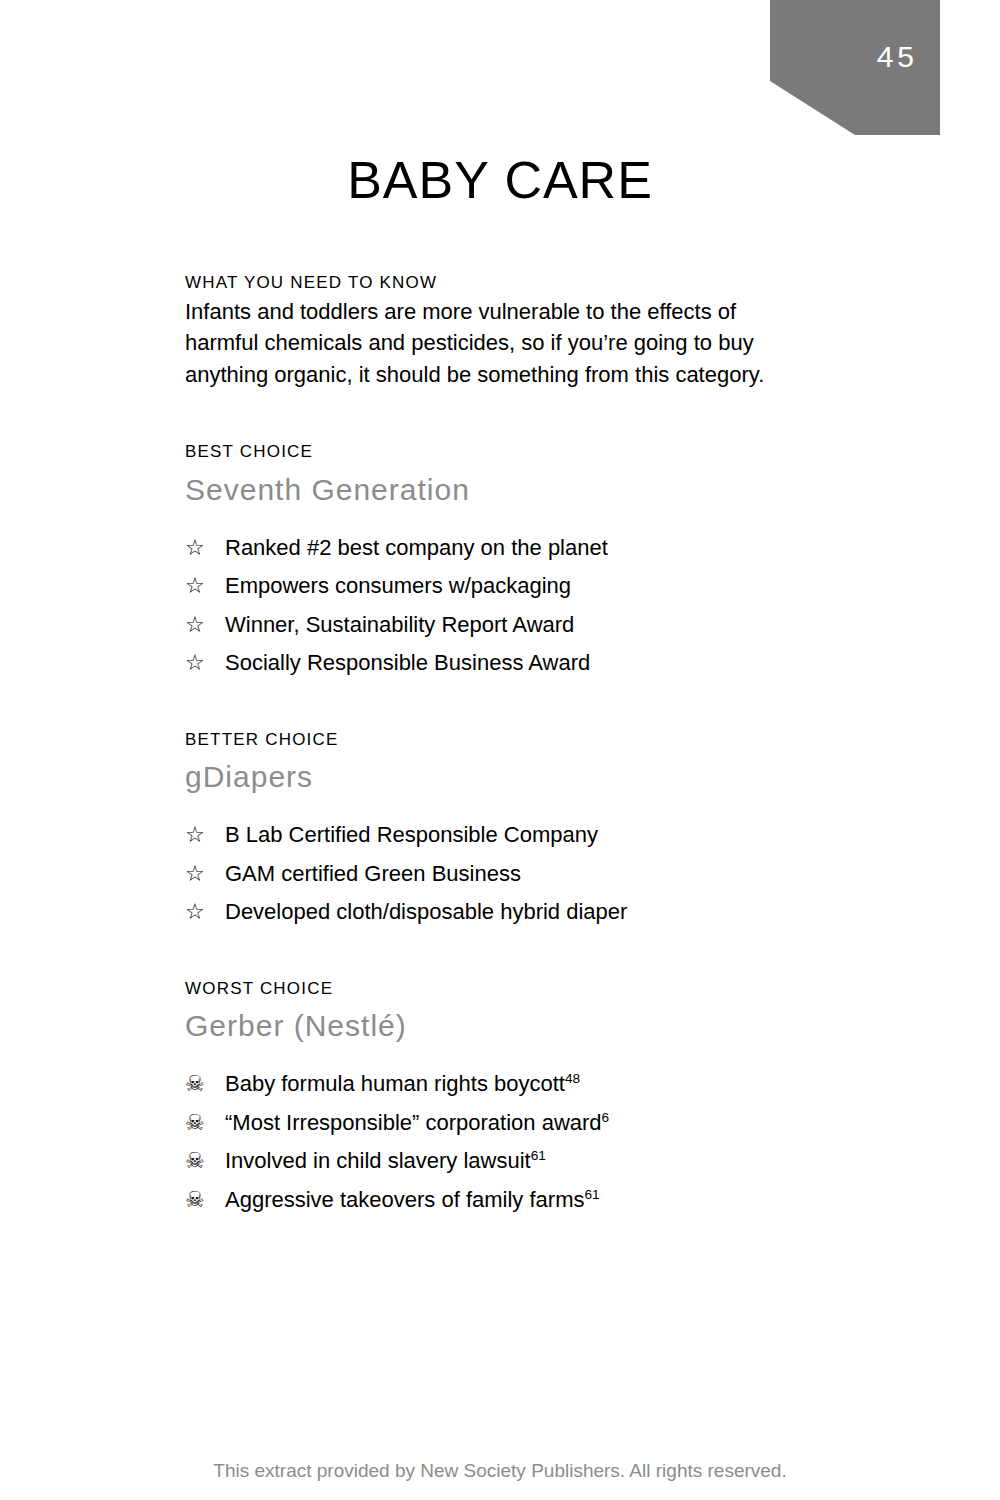45
BABY CARE
WHAT YOU NEED TO KNOW
Infants and toddlers are more vulnerable to the effects of harmful chemicals and pesticides, so if you’re going to buy anything organic, it should be something from this category.
BEST CHOICE
Seventh Generation
☆Ranked #2 best company on the planet
☆Empowers consumers w/packaging
☆Winner, Sustainability Report Award
☆Socially Responsible Business Award
BETTER CHOICE
gDiapers
☆B Lab Certified Responsible Company
☆GAM certified Green Business
☆Developed cloth/disposable hybrid diaper
WORST CHOICE
Gerber (Nestlé)
☠Baby formula human rights boycott48
☠“Most Irresponsible” corporation award6
☠Involved in child slavery lawsuit61
☠Aggressive takeovers of family farms61
This extract provided by New Society Publishers. All rights reserved.